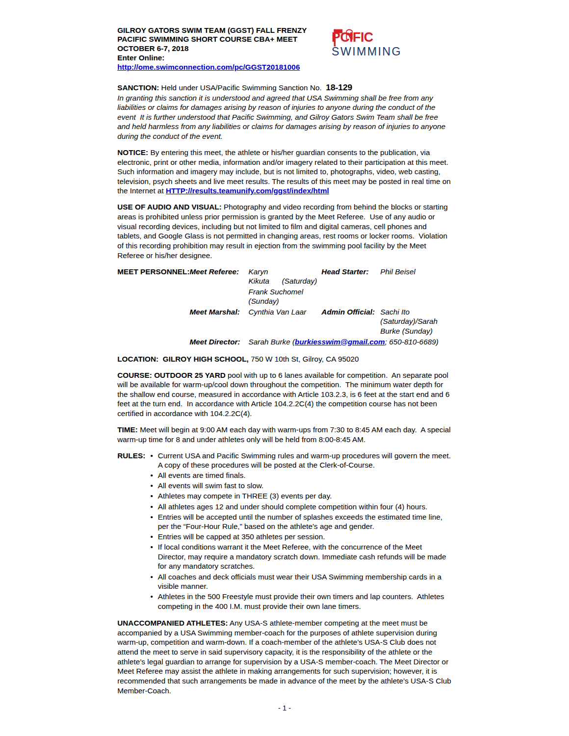GILROY GATORS SWIM TEAM (GGST) FALL FRENZY
PACIFIC SWIMMING SHORT COURSE CBA+ MEET
OCTOBER 6-7, 2018
Enter Online: http://ome.swimconnection.com/pc/GGST20181006
P CIFIC SWIMMING
SANCTION: Held under USA/Pacific Swimming Sanction No. 18-129
In granting this sanction it is understood and agreed that USA Swimming shall be free from any liabilities or claims for damages arising by reason of injuries to anyone during the conduct of the event It is further understood that Pacific Swimming, and Gilroy Gators Swim Team shall be free and held harmless from any liabilities or claims for damages arising by reason of injuries to anyone during the conduct of the event.
NOTICE: By entering this meet, the athlete or his/her guardian consents to the publication, via electronic, print or other media, information and/or imagery related to their participation at this meet. Such information and imagery may include, but is not limited to, photographs, video, web casting, television, psych sheets and live meet results. The results of this meet may be posted in real time on the Internet at HTTP://results.teamunify.com/ggst/index/html
USE OF AUDIO AND VISUAL: Photography and video recording from behind the blocks or starting areas is prohibited unless prior permission is granted by the Meet Referee. Use of any audio or visual recording devices, including but not limited to film and digital cameras, cell phones and tablets, and Google Glass is not permitted in changing areas, rest rooms or locker rooms. Violation of this recording prohibition may result in ejection from the swimming pool facility by the Meet Referee or his/her designee.
| MEET PERSONNEL: | Meet Referee: | Karyn Kikuta (Saturday) | Head Starter: | Phil Beisel |
| | | Frank Suchomel (Sunday) | | |
| | Meet Marshal: | Cynthia Van Laar | Admin Official: | Sachi Ito (Saturday)/Sarah Burke (Sunday) |
| | Meet Director: | Sarah Burke ( burkiesswim@gmail.com ; 650-810-6689) |
LOCATION: GILROY HIGH SCHOOL, 750 W 10th St, Gilroy, CA 95020
COURSE: OUTDOOR 25 YARD pool with up to 6 lanes available for competition. An separate pool will be available for warm-up/cool down throughout the competition. The minimum water depth for the shallow end course, measured in accordance with Article 103.2.3, is 6 feet at the start end and 6 feet at the turn end. In accordance with Article 104.2.2C(4) the competition course has not been certified in accordance with 104.2.2C(4).
TIME: Meet will begin at 9:00 AM each day with warm-ups from 7:30 to 8:45 AM each day. A special warm-up time for 8 and under athletes only will be held from 8:00-8:45 AM.
RULES:
Current USA and Pacific Swimming rules and warm-up procedures will govern the meet. A copy of these procedures will be posted at the Clerk-of-Course.
All events are timed finals.
All events will swim fast to slow.
Athletes may compete in THREE (3) events per day.
All athletes ages 12 and under should complete competition within four (4) hours.
Entries will be accepted until the number of splashes exceeds the estimated time line, per the “Four-Hour Rule,” based on the athlete’s age and gender.
Entries will be capped at 350 athletes per session.
If local conditions warrant it the Meet Referee, with the concurrence of the Meet Director, may require a mandatory scratch down. Immediate cash refunds will be made for any mandatory scratches.
All coaches and deck officials must wear their USA Swimming membership cards in a visible manner.
Athletes in the 500 Freestyle must provide their own timers and lap counters. Athletes competing in the 400 I.M. must provide their own lane timers.
UNACCOMPANIED ATHLETES: Any USA-S athlete-member competing at the meet must be accompanied by a USA Swimming member-coach for the purposes of athlete supervision during warm-up, competition and warm-down. If a coach-member of the athlete’s USA-S Club does not attend the meet to serve in said supervisory capacity, it is the responsibility of the athlete or the athlete’s legal guardian to arrange for supervision by a USA-S member-coach. The Meet Director or Meet Referee may assist the athlete in making arrangements for such supervision; however, it is recommended that such arrangements be made in advance of the meet by the athlete’s USA-S Club Member-Coach.
- 1 -